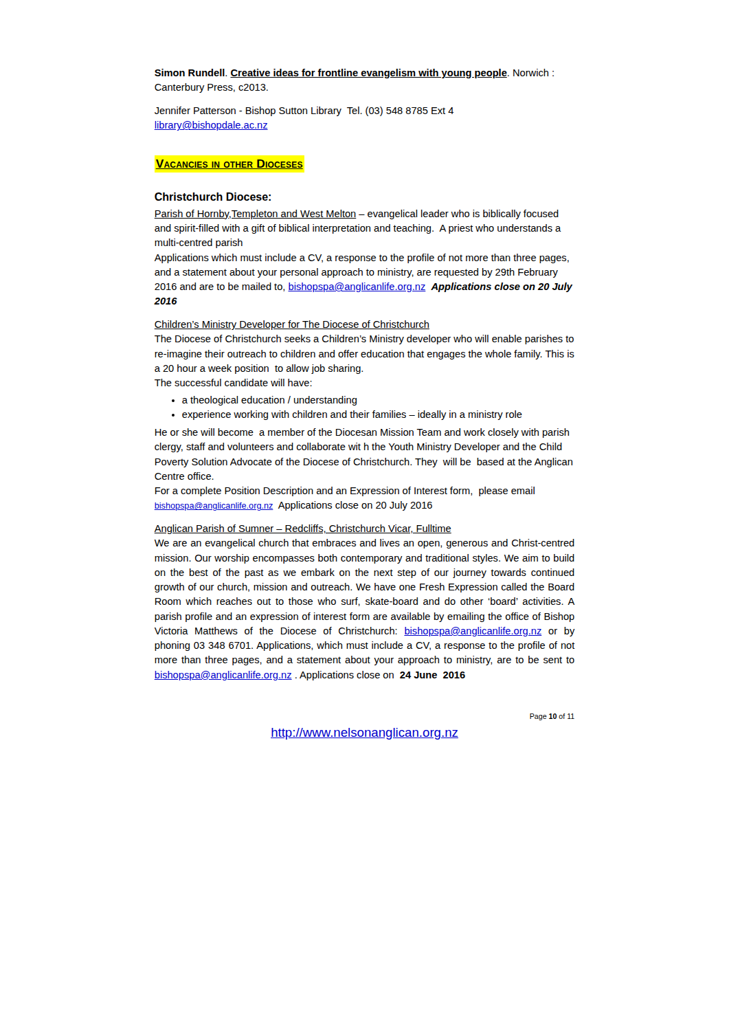Simon Rundell. Creative ideas for frontline evangelism with young people. Norwich : Canterbury Press, c2013.
Jennifer Patterson - Bishop Sutton Library Tel. (03) 548 8785 Ext 4
library@bishopdale.ac.nz
Vacancies in other Dioceses
Christchurch Diocese:
Parish of Hornby,Templeton and West Melton – evangelical leader who is biblically focused and spirit-filled with a gift of biblical interpretation and teaching. A priest who understands a multi-centred parish
Applications which must include a CV, a response to the profile of not more than three pages, and a statement about your personal approach to ministry, are requested by 29th February 2016 and are to be mailed to, bishopspa@anglicanlife.org.nz Applications close on 20 July 2016
Children’s Ministry Developer for The Diocese of Christchurch
The Diocese of Christchurch seeks a Children’s Ministry developer who will enable parishes to re-imagine their outreach to children and offer education that engages the whole family. This is a 20 hour a week position to allow job sharing.
The successful candidate will have:
a theological education / understanding
experience working with children and their families – ideally in a ministry role
He or she will become a member of the Diocesan Mission Team and work closely with parish clergy, staff and volunteers and collaborate wit h the Youth Ministry Developer and the Child Poverty Solution Advocate of the Diocese of Christchurch. They will be based at the Anglican Centre office.
For a complete Position Description and an Expression of Interest form, please email bishopspa@anglicanlife.org.nz Applications close on 20 July 2016
Anglican Parish of Sumner – Redcliffs, Christchurch Vicar, Fulltime
We are an evangelical church that embraces and lives an open, generous and Christ-centred mission. Our worship encompasses both contemporary and traditional styles. We aim to build on the best of the past as we embark on the next step of our journey towards continued growth of our church, mission and outreach. We have one Fresh Expression called the Board Room which reaches out to those who surf, skate-board and do other ‘board’ activities. A parish profile and an expression of interest form are available by emailing the office of Bishop Victoria Matthews of the Diocese of Christchurch: bishopspa@anglicanlife.org.nz or by phoning 03 348 6701. Applications, which must include a CV, a response to the profile of not more than three pages, and a statement about your approach to ministry, are to be sent to bishopspa@anglicanlife.org.nz . Applications close on 24 June 2016
Page 10 of 11
http://www.nelsonanglican.org.nz